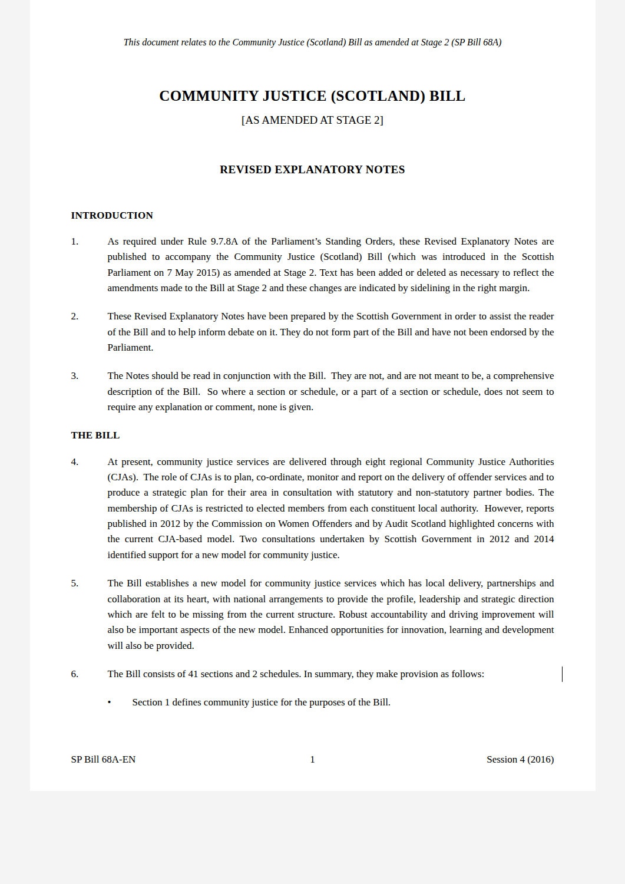This document relates to the Community Justice (Scotland) Bill as amended at Stage 2 (SP Bill 68A)
COMMUNITY JUSTICE (SCOTLAND) BILL
[AS AMENDED AT STAGE 2]
REVISED EXPLANATORY NOTES
INTRODUCTION
1.
As required under Rule 9.7.8A of the Parliament’s Standing Orders, these Revised Explanatory Notes are published to accompany the Community Justice (Scotland) Bill (which was introduced in the Scottish Parliament on 7 May 2015) as amended at Stage 2. Text has been added or deleted as necessary to reflect the amendments made to the Bill at Stage 2 and these changes are indicated by sidelining in the right margin.
2.
These Revised Explanatory Notes have been prepared by the Scottish Government in order to assist the reader of the Bill and to help inform debate on it. They do not form part of the Bill and have not been endorsed by the Parliament.
3.
The Notes should be read in conjunction with the Bill. They are not, and are not meant to be, a comprehensive description of the Bill. So where a section or schedule, or a part of a section or schedule, does not seem to require any explanation or comment, none is given.
THE BILL
4.
At present, community justice services are delivered through eight regional Community Justice Authorities (CJAs). The role of CJAs is to plan, co-ordinate, monitor and report on the delivery of offender services and to produce a strategic plan for their area in consultation with statutory and non-statutory partner bodies. The membership of CJAs is restricted to elected members from each constituent local authority. However, reports published in 2012 by the Commission on Women Offenders and by Audit Scotland highlighted concerns with the current CJA-based model. Two consultations undertaken by Scottish Government in 2012 and 2014 identified support for a new model for community justice.
5.
The Bill establishes a new model for community justice services which has local delivery, partnerships and collaboration at its heart, with national arrangements to provide the profile, leadership and strategic direction which are felt to be missing from the current structure. Robust accountability and driving improvement will also be important aspects of the new model. Enhanced opportunities for innovation, learning and development will also be provided.
6.
The Bill consists of 41 sections and 2 schedules. In summary, they make provision as follows:
Section 1 defines community justice for the purposes of the Bill.
SP Bill 68A-EN
1
Session 4 (2016)